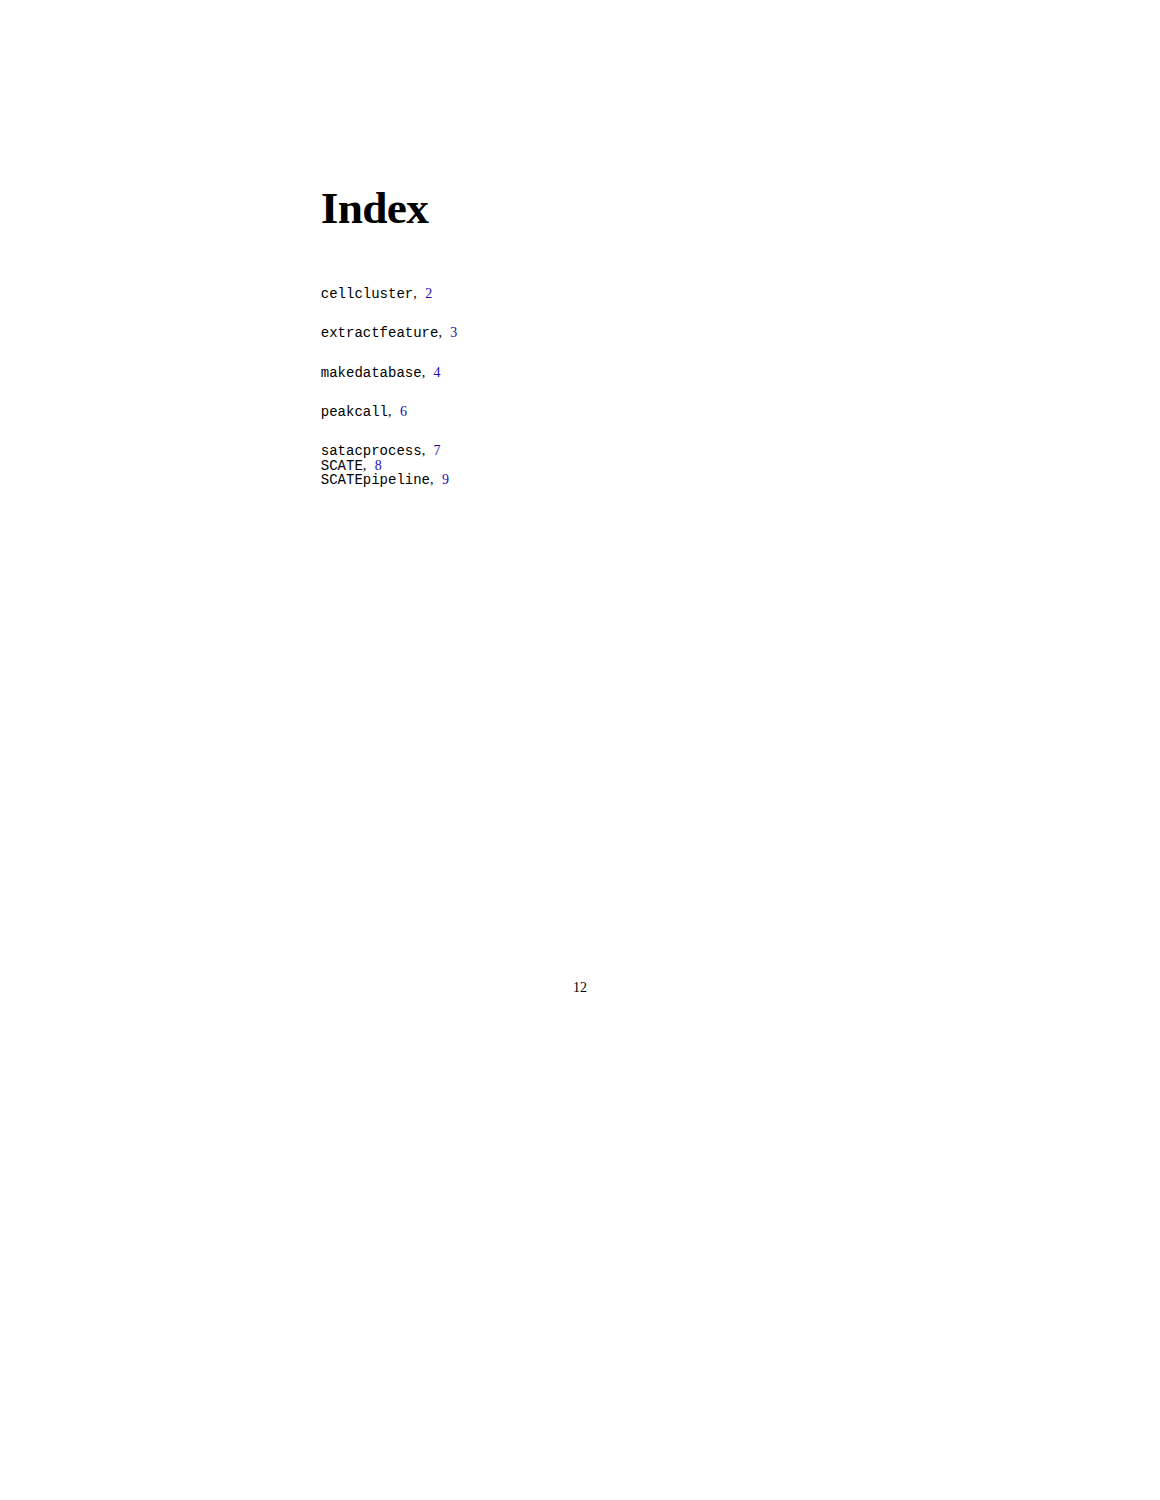Index
cellcluster, 2
extractfeature, 3
makedatabase, 4
peakcall, 6
satacprocess, 7
SCATE, 8
SCATEpipeline, 9
12